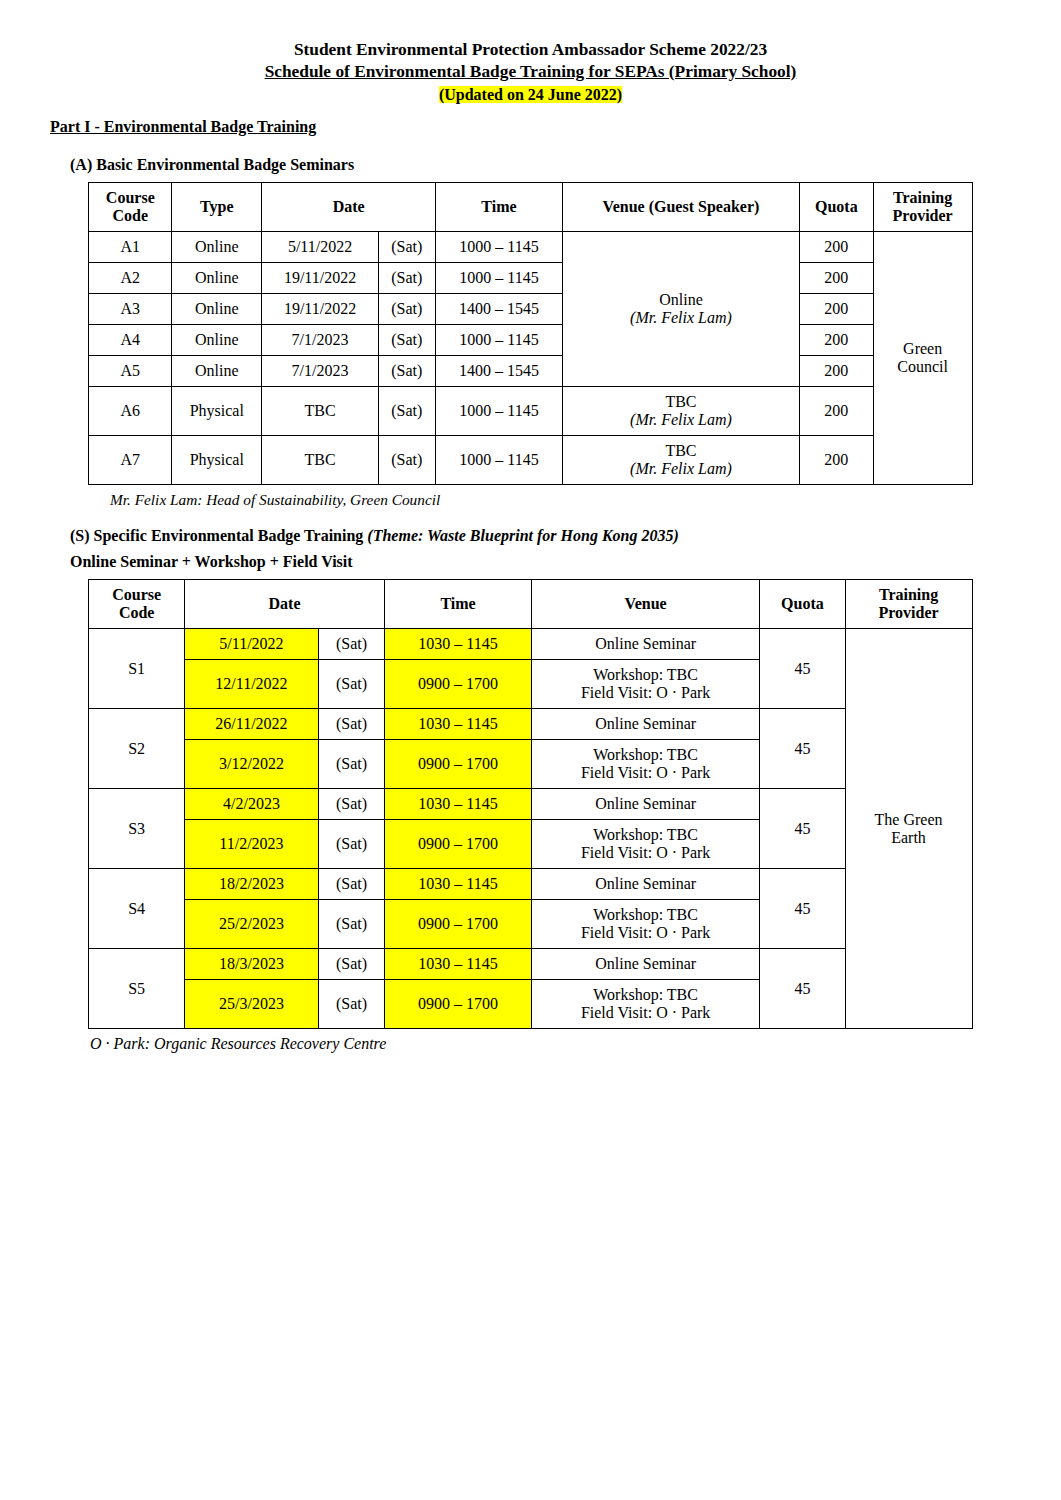Student Environmental Protection Ambassador Scheme 2022/23
Schedule of Environmental Badge Training for SEPAs (Primary School)
(Updated on 24 June 2022)
Part I - Environmental Badge Training
(A) Basic Environmental Badge Seminars
| Course Code | Type | Date | Time | Venue (Guest Speaker) | Quota | Training Provider |
| --- | --- | --- | --- | --- | --- | --- |
| A1 | Online | 5/11/2022 | (Sat) | 1000 – 1145 | Online (Mr. Felix Lam) | 200 | Green Council |
| A2 | Online | 19/11/2022 | (Sat) | 1000 – 1145 | 200 |
| A3 | Online | 19/11/2022 | (Sat) | 1400 – 1545 | 200 |
| A4 | Online | 7/1/2023 | (Sat) | 1000 – 1145 | 200 |
| A5 | Online | 7/1/2023 | (Sat) | 1400 – 1545 | 200 |
| A6 | Physical | TBC | (Sat) | 1000 – 1145 | TBC (Mr. Felix Lam) | 200 |
| A7 | Physical | TBC | (Sat) | 1000 – 1145 | TBC (Mr. Felix Lam) | 200 |
Mr. Felix Lam: Head of Sustainability, Green Council
(S) Specific Environmental Badge Training (Theme: Waste Blueprint for Hong Kong 2035)
Online Seminar + Workshop + Field Visit
| Course Code | Date | Time | Venue | Quota | Training Provider |
| --- | --- | --- | --- | --- | --- |
| S1 | 5/11/2022 | (Sat) | 1030 – 1145 | Online Seminar | 45 | The Green Earth |
| 12/11/2022 | (Sat) | 0900 – 1700 | Workshop: TBC Field Visit: O · Park |
| S2 | 26/11/2022 | (Sat) | 1030 – 1145 | Online Seminar | 45 |
| 3/12/2022 | (Sat) | 0900 – 1700 | Workshop: TBC Field Visit: O · Park |
| S3 | 4/2/2023 | (Sat) | 1030 – 1145 | Online Seminar | 45 |
| 11/2/2023 | (Sat) | 0900 – 1700 | Workshop: TBC Field Visit: O · Park |
| S4 | 18/2/2023 | (Sat) | 1030 – 1145 | Online Seminar | 45 |
| 25/2/2023 | (Sat) | 0900 – 1700 | Workshop: TBC Field Visit: O · Park |
| S5 | 18/3/2023 | (Sat) | 1030 – 1145 | Online Seminar | 45 |
| 25/3/2023 | (Sat) | 0900 – 1700 | Workshop: TBC Field Visit: O · Park |
O · Park: Organic Resources Recovery Centre